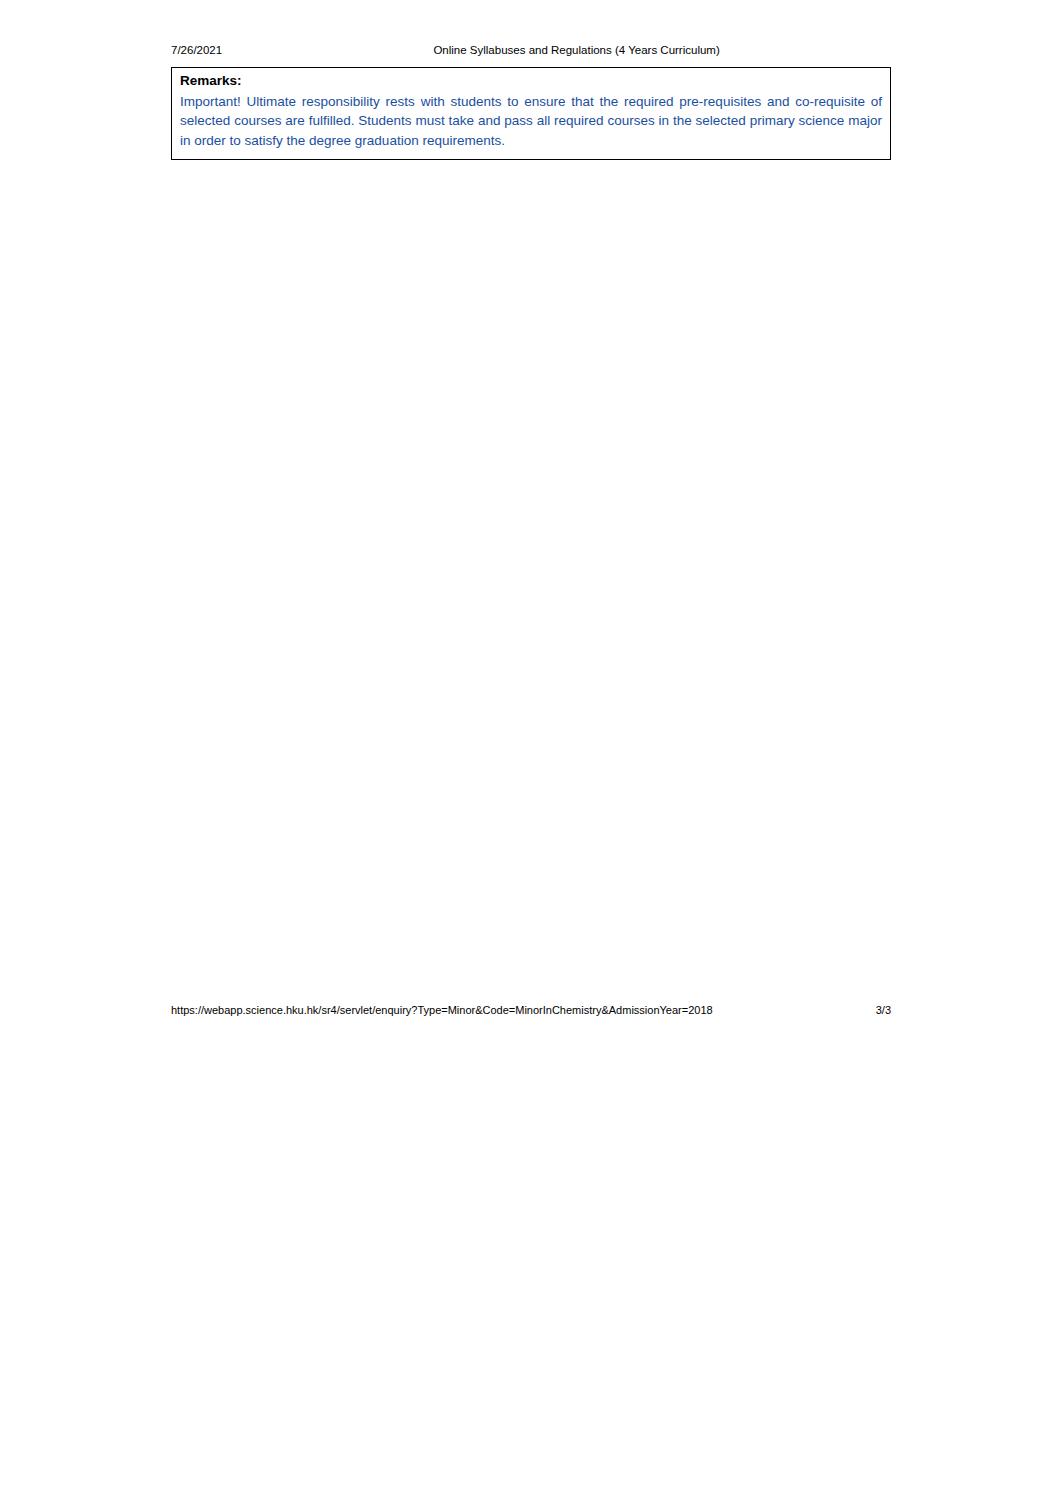7/26/2021 Online Syllabuses and Regulations (4 Years Curriculum)
Remarks:
Important! Ultimate responsibility rests with students to ensure that the required pre-requisites and co-requisite of selected courses are fulfilled. Students must take and pass all required courses in the selected primary science major in order to satisfy the degree graduation requirements.
https://webapp.science.hku.hk/sr4/servlet/enquiry?Type=Minor&Code=MinorInChemistry&AdmissionYear=2018 3/3